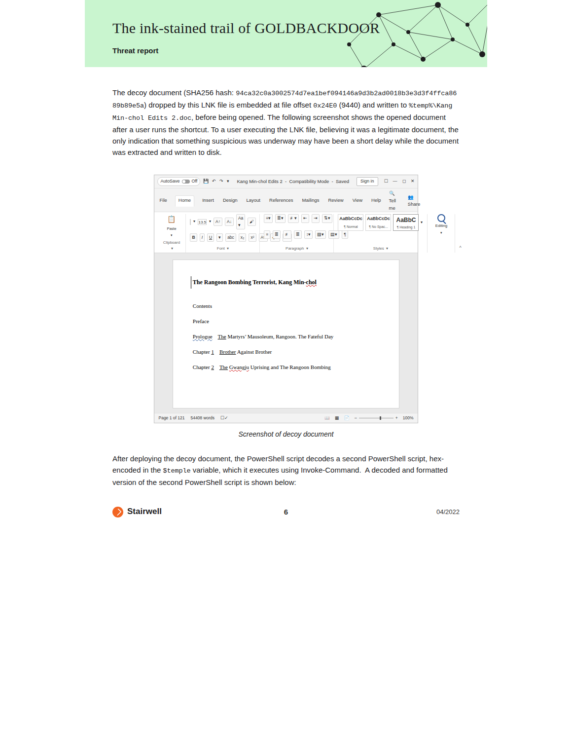The ink-stained trail of GOLDBACKDOOR
Threat report
The decoy document (SHA256 hash: 94ca32c0a3002574d7ea1bef094146a9d3b2ad0018b3e3d3f4ffca8689b89e5a) dropped by this LNK file is embedded at file offset 0x24E0 (9440) and written to %temp%\Kang Min-chol Edits 2.doc, before being opened. The following screenshot shows the opened document after a user runs the shortcut. To a user executing the LNK file, believing it was a legitimate document, the only indication that something suspicious was underway may have been a short delay while the document was extracted and written to disk.
AutoSave Off 💾↶↷▾ Kang Min-chol Edits 2 - Compatibility Mode - Saved Sign in ☐—◻✕
File Home Insert Design Layout References Mailings Review View Help 🔍 Tell me 👥 Share
📋 Paste ▾
Clipboard ▾
▾ 13.5 ▾ A↑ A↓ Aa ▾ 🖌
B I U ▾ abc x₂ x² A▾ ◆▾ A▾
Font ▾
≡▾ ≣▾ ≢▾ ⇤ ⇥ ⇅▾
≡ ≣ ≢ ≣ ↕▾ ▧▾ ▤▾ ¶
Paragraph ▾
AaBbCcDc ¶ Normal
AaBbCcDc ¶ No Spac...
AaBbC ¶ Heading 1
▾
Styles ▾
Editing ▾
x
^
The Rangoon Bombing Terrorist, Kang Min-chol
Contents
Preface
Prologue The Martyrs’ Mausoleum, Rangoon. The Fateful Day
Chapter 1 Brother Against Brother
Chapter 2 The Gwangju Uprising and The Rangoon Bombing
Page 1 of 121 54408 words ☐✓ 📖 ▦ 📄 – + 100%
Screenshot of decoy document
After deploying the decoy document, the PowerShell script decodes a second PowerShell script, hex-encoded in the $temple variable, which it executes using Invoke-Command. A decoded and formatted version of the second PowerShell script is shown below:
Stairwell 6 04/2022